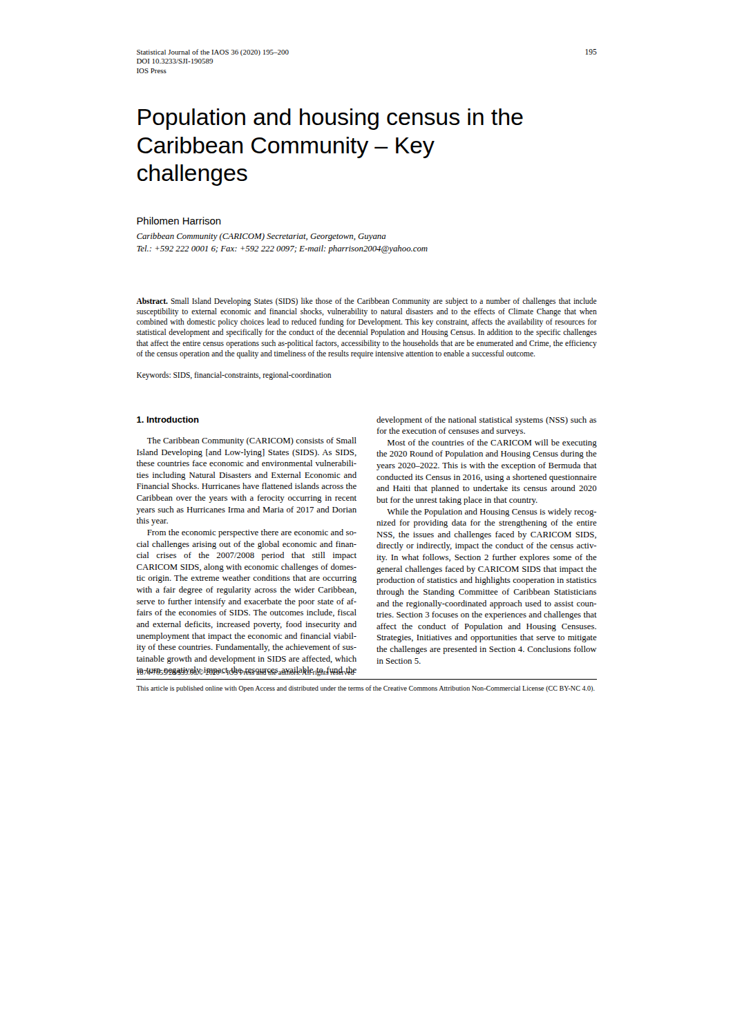Statistical Journal of the IAOS 36 (2020) 195–200 DOI 10.3233/SJI-190589 IOS Press
195
Population and housing census in the
Caribbean Community – Key challenges
Philomen Harrison
Caribbean Community (CARICOM) Secretariat, Georgetown, Guyana
Tel.: +592 222 0001 6; Fax: +592 222 0097; E-mail: pharrison2004@yahoo.com
Abstract. Small Island Developing States (SIDS) like those of the Caribbean Community are subject to a number of challenges that include susceptibility to external economic and financial shocks, vulnerability to natural disasters and to the effects of Climate Change that when combined with domestic policy choices lead to reduced funding for Development. This key constraint, affects the availability of resources for statistical development and specifically for the conduct of the decennial Population and Housing Census. In addition to the specific challenges that affect the entire census operations such as-political factors, accessibility to the households that are be enumerated and Crime, the efficiency of the census operation and the quality and timeliness of the results require intensive attention to enable a successful outcome.
Keywords: SIDS, financial-constraints, regional-coordination
1. Introduction
The Caribbean Community (CARICOM) consists of Small Island Developing [and Low-lying] States (SIDS). As SIDS, these countries face economic and environmental vulnerabilities including Natural Disasters and External Economic and Financial Shocks. Hurricanes have flattened islands across the Caribbean over the years with a ferocity occurring in recent years such as Hurricanes Irma and Maria of 2017 and Dorian this year.
From the economic perspective there are economic and social challenges arising out of the global economic and financial crises of the 2007/2008 period that still impact CARICOM SIDS, along with economic challenges of domestic origin. The extreme weather conditions that are occurring with a fair degree of regularity across the wider Caribbean, serve to further intensify and exacerbate the poor state of affairs of the economies of SIDS. The outcomes include, fiscal and external deficits, increased poverty, food insecurity and unemployment that impact the economic and financial viability of these countries. Fundamentally, the achievement of sustainable growth and development in SIDS are affected, which in turn negatively impact the resources available to fund the development of the national statistical systems (NSS) such as for the execution of censuses and surveys.
Most of the countries of the CARICOM will be executing the 2020 Round of Population and Housing Census during the years 2020–2022. This is with the exception of Bermuda that conducted its Census in 2016, using a shortened questionnaire and Haiti that planned to undertake its census around 2020 but for the unrest taking place in that country.
While the Population and Housing Census is widely recognized for providing data for the strengthening of the entire NSS, the issues and challenges faced by CARICOM SIDS, directly or indirectly, impact the conduct of the census activity. In what follows, Section 2 further explores some of the general challenges faced by CARICOM SIDS that impact the production of statistics and highlights cooperation in statistics through the Standing Committee of Caribbean Statisticians and the regionally-coordinated approach used to assist countries. Section 3 focuses on the experiences and challenges that affect the conduct of Population and Housing Censuses. Strategies, Initiatives and opportunities that serve to mitigate the challenges are presented in Section 4. Conclusions follow in Section 5.
1874-7655/20/$35.00 © 2020 – IOS Press and the authors. All rights reserved
This article is published online with Open Access and distributed under the terms of the Creative Commons Attribution Non-Commercial License (CC BY-NC 4.0).